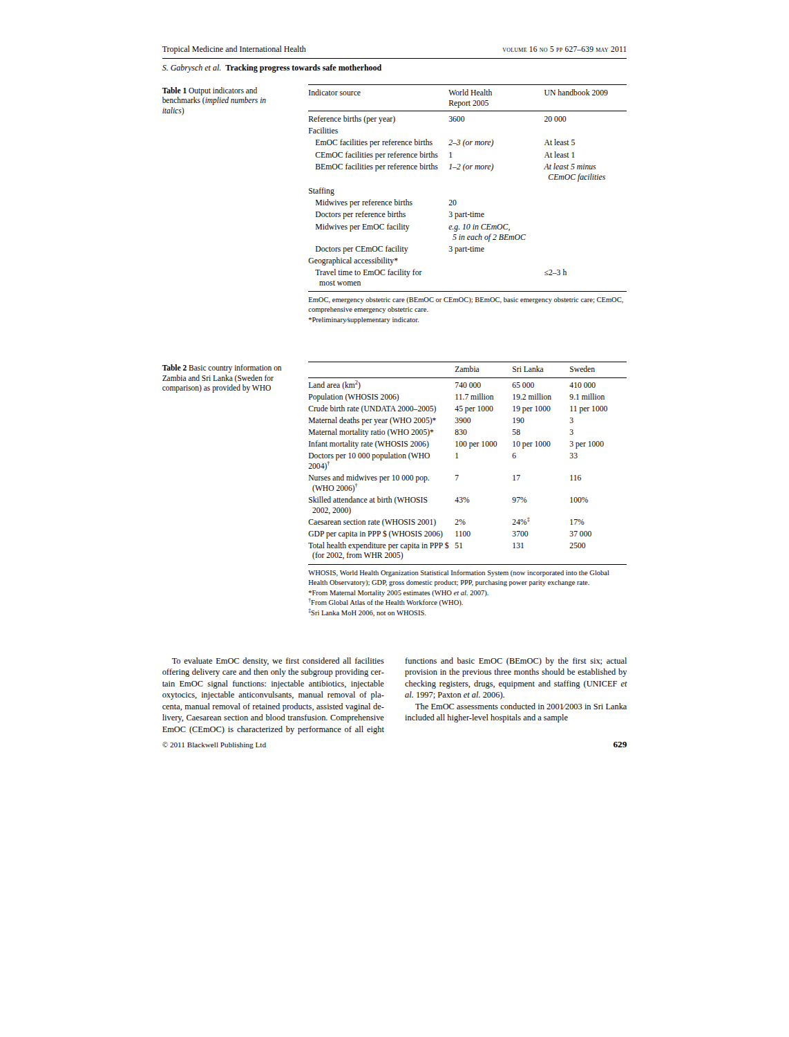Tropical Medicine and International Health
volume 16 no 5 pp 627–639 may 2011
S. Gabrysch et al. Tracking progress towards safe motherhood
Table 1 Output indicators and benchmarks (implied numbers in italics)
| Indicator source | World Health Report 2005 | UN handbook 2009 |
| --- | --- | --- |
| Reference births (per year) | 3600 | 20 000 |
| Facilities | | |
| EmOC facilities per reference births | 2–3 (or more) | At least 5 |
| CEmOC facilities per reference births | 1 | At least 1 |
| BEmOC facilities per reference births | 1–2 (or more) | At least 5 minus CEmOC facilities |
| Staffing | | |
| Midwives per reference births | 20 | |
| Doctors per reference births | 3 part-time | |
| Midwives per EmOC facility | e.g. 10 in CEmOC, 5 in each of 2 BEmOC | |
| Doctors per CEmOC facility | 3 part-time | |
| Geographical accessibility* | | |
| Travel time to EmOC facility for most women | | ≤2–3 h |
EmOC, emergency obstetric care (BEmOC or CEmOC); BEmOC, basic emergency obstetric care; CEmOC, comprehensive emergency obstetric care.
*Preliminary∕supplementary indicator.
Table 2 Basic country information on Zambia and Sri Lanka (Sweden for comparison) as provided by WHO
| | Zambia | Sri Lanka | Sweden |
| --- | --- | --- | --- |
| Land area (km 2 ) | 740 000 | 65 000 | 410 000 |
| Population (WHOSIS 2006) | 11.7 million | 19.2 million | 9.1 million |
| Crude birth rate (UNDATA 2000–2005) | 45 per 1000 | 19 per 1000 | 11 per 1000 |
| Maternal deaths per year (WHO 2005)* | 3900 | 190 | 3 |
| Maternal mortality ratio (WHO 2005)* | 830 | 58 | 3 |
| Infant mortality rate (WHOSIS 2006) | 100 per 1000 | 10 per 1000 | 3 per 1000 |
| Doctors per 10 000 population (WHO 2004) † | 1 | 6 | 33 |
| Nurses and midwives per 10 000 pop. (WHO 2006) † | 7 | 17 | 116 |
| Skilled attendance at birth (WHOSIS 2002, 2000) | 43% | 97% | 100% |
| Caesarean section rate (WHOSIS 2001) | 2% | 24% ‡ | 17% |
| GDP per capita in PPP $ (WHOSIS 2006) | 1100 | 3700 | 37 000 |
| Total health expenditure per capita in PPP $ (for 2002, from WHR 2005) | 51 | 131 | 2500 |
WHOSIS, World Health Organization Statistical Information System (now incorporated into the Global Health Observatory); GDP, gross domestic product; PPP, purchasing power parity exchange rate.
*From Maternal Mortality 2005 estimates (WHO et al. 2007).
†From Global Atlas of the Health Workforce (WHO).
‡Sri Lanka MoH 2006, not on WHOSIS.
To evaluate EmOC density, we first considered all facilities offering delivery care and then only the subgroup providing certain EmOC signal functions: injectable antibiotics, injectable oxytocics, injectable anticonvulsants, manual removal of placenta, manual removal of retained products, assisted vaginal delivery, Caesarean section and blood transfusion. Comprehensive EmOC (CEmOC) is characterized by performance of all eight functions and basic EmOC (BEmOC) by the first six; actual provision in the previous three months should be established by checking registers, drugs, equipment and staffing (UNICEF et al. 1997; Paxton et al. 2006).
The EmOC assessments conducted in 2001∕2003 in Sri Lanka included all higher-level hospitals and a sample
© 2011 Blackwell Publishing Ltd
629